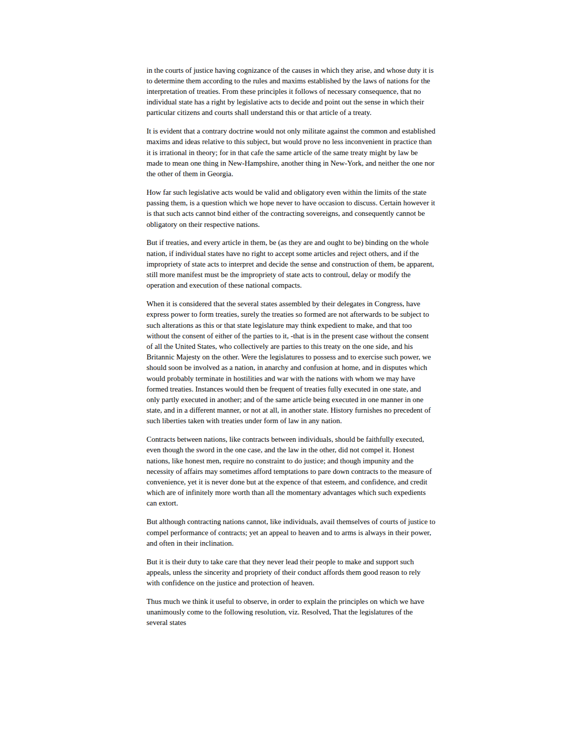in the courts of justice having cognizance of the causes in which they arise, and whose duty it is to determine them according to the rules and maxims established by the laws of nations for the interpretation of treaties. From these principles it follows of necessary consequence, that no individual state has a right by legislative acts to decide and point out the sense in which their particular citizens and courts shall understand this or that article of a treaty.
It is evident that a contrary doctrine would not only militate against the common and established maxims and ideas relative to this subject, but would prove no less inconvenient in practice than it is irrational in theory; for in that cafe the same article of the same treaty might by law be made to mean one thing in New-Hampshire, another thing in New-York, and neither the one nor the other of them in Georgia.
How far such legislative acts would be valid and obligatory even within the limits of the state passing them, is a question which we hope never to have occasion to discuss. Certain however it is that such acts cannot bind either of the contracting sovereigns, and consequently cannot be obligatory on their respective nations.
But if treaties, and every article in them, be (as they are and ought to be) binding on the whole nation, if individual states have no right to accept some articles and reject others, and if the impropriety of state acts to interpret and decide the sense and construction of them, be apparent, still more manifest must be the impropriety of state acts to controul, delay or modify the operation and execution of these national compacts.
When it is considered that the several states assembled by their delegates in Congress, have express power to form treaties, surely the treaties so formed are not afterwards to be subject to such alterations as this or that state legislature may think expedient to make, and that too without the consent of either of the parties to it, -that is in the present case without the consent of all the United States, who collectively are parties to this treaty on the one side, and his Britannic Majesty on the other. Were the legislatures to possess and to exercise such power, we should soon be involved as a nation, in anarchy and confusion at home, and in disputes which would probably terminate in hostilities and war with the nations with whom we may have formed treaties. Instances would then be frequent of treaties fully executed in one state, and only partly executed in another; and of the same article being executed in one manner in one state, and in a different manner, or not at all, in another state. History furnishes no precedent of such liberties taken with treaties under form of law in any nation.
Contracts between nations, like contracts between individuals, should be faithfully executed, even though the sword in the one case, and the law in the other, did not compel it. Honest nations, like honest men, require no constraint to do justice; and though impunity and the necessity of affairs may sometimes afford temptations to pare down contracts to the measure of convenience, yet it is never done but at the expence of that esteem, and confidence, and credit which are of infinitely more worth than all the momentary advantages which such expedients can extort.
But although contracting nations cannot, like individuals, avail themselves of courts of justice to compel performance of contracts; yet an appeal to heaven and to arms is always in their power, and often in their inclination.
But it is their duty to take care that they never lead their people to make and support such appeals, unless the sincerity and propriety of their conduct affords them good reason to rely with confidence on the justice and protection of heaven.
Thus much we think it useful to observe, in order to explain the principles on which we have unanimously come to the following resolution, viz. Resolved, That the legislatures of the several states